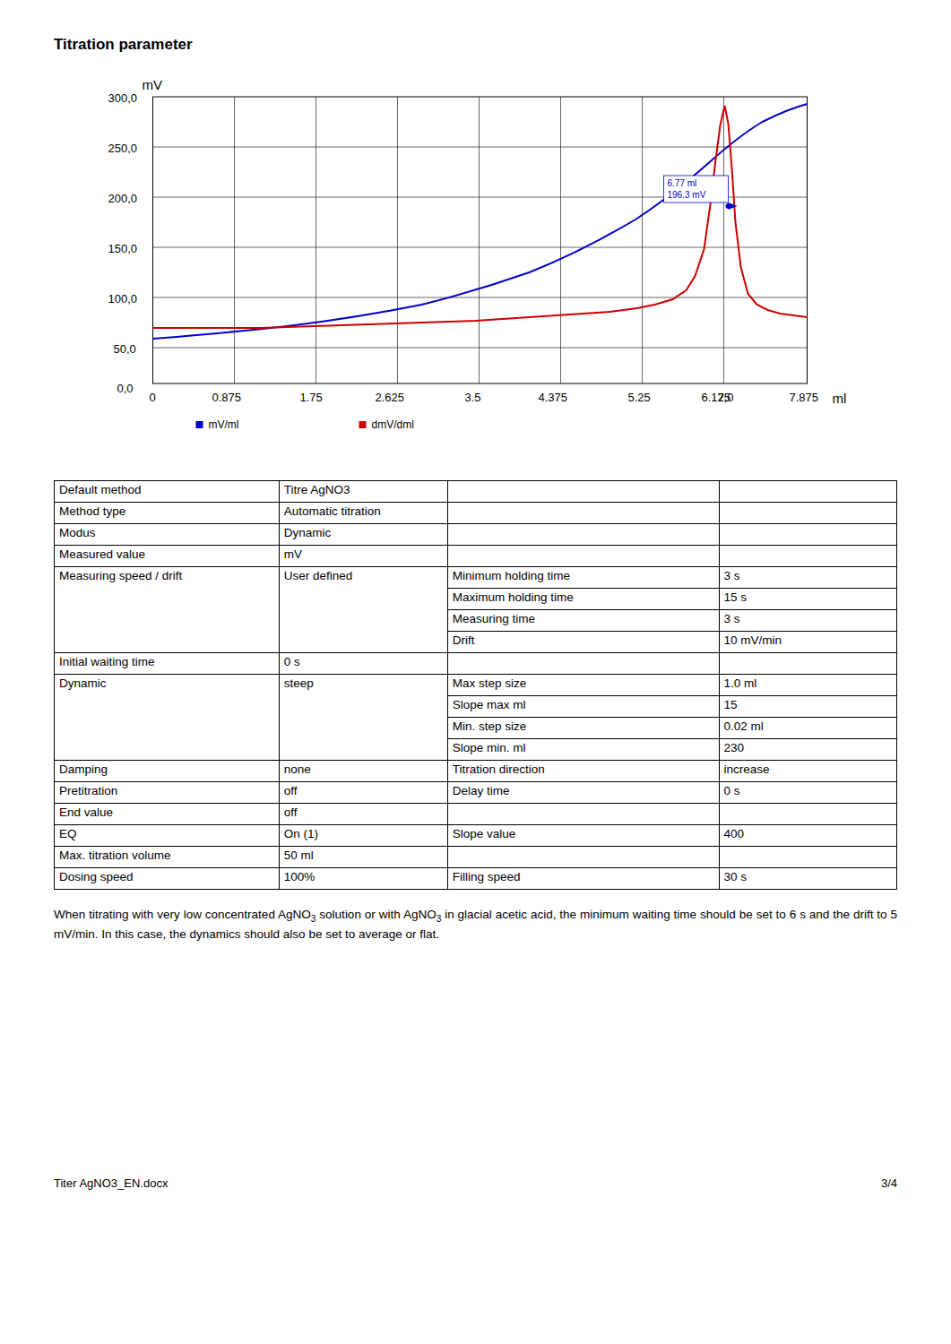Titration parameter
mV ml 300,0 250,0 200,0 150,0 100,0 50,0 0,0 0 0.875 1.75 2.625 3.5 4.375 5.25 6.125 7,0 7.875 6.77 ml 196.3 mV mV/ml dmV/dml
| Default method | Titre AgNO3 | | |
| Method type | Automatic titration | | |
| Modus | Dynamic | | |
| Measured value | mV | | |
| Measuring speed / drift | User defined | Minimum holding time | 3 s |
| Maximum holding time | 15 s |
| Measuring time | 3 s |
| Drift | 10 mV/min |
| Initial waiting time | 0 s | | |
| Dynamic | steep | Max step size | 1.0 ml |
| Slope max ml | 15 |
| Min. step size | 0.02 ml |
| Slope min. ml | 230 |
| Damping | none | Titration direction | increase |
| Pretitration | off | Delay time | 0 s |
| End value | off | | |
| EQ | On (1) | Slope value | 400 |
| Max. titration volume | 50 ml | | |
| Dosing speed | 100% | Filling speed | 30 s |
When titrating with very low concentrated AgNO3 solution or with AgNO3 in glacial acetic acid, the minimum waiting time should be set to 6 s and the drift to 5 mV/min. In this case, the dynamics should also be set to average or flat.
Titer AgNO3_EN.docx 3/4